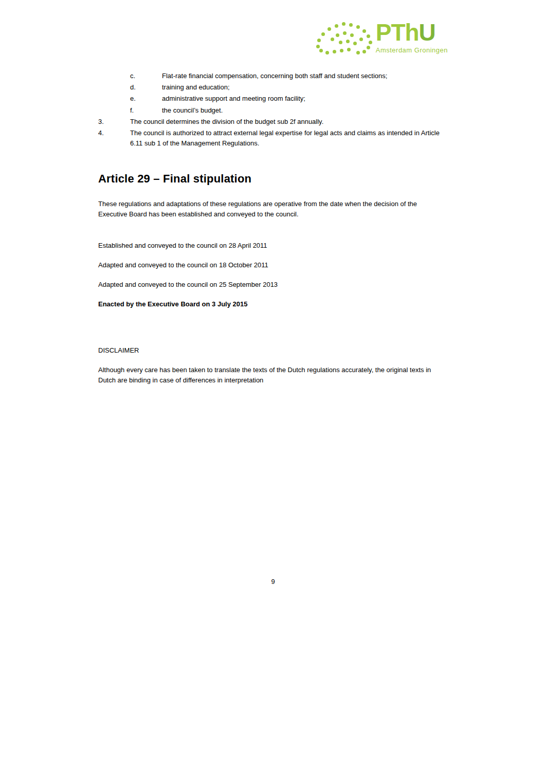PThU
Amsterdam Groningen
c.
Flat-rate financial compensation, concerning both staff and student sections;
d.
training and education;
e.
administrative support and meeting room facility;
f.
the council’s budget.
3.
The council determines the division of the budget sub 2f annually.
4.
The council is authorized to attract external legal expertise for legal acts and claims as intended in Article 6.11 sub 1 of the Management Regulations.
Article 29 – Final stipulation
These regulations and adaptations of these regulations are operative from the date when the decision of the Executive Board has been established and conveyed to the council.
Established and conveyed to the council on 28 April 2011
Adapted and conveyed to the council on 18 October 2011
Adapted and conveyed to the council on 25 September 2013
Enacted by the Executive Board on 3 July 2015
DISCLAIMER
Although every care has been taken to translate the texts of the Dutch regulations accurately, the original texts in Dutch are binding in case of differences in interpretation
9